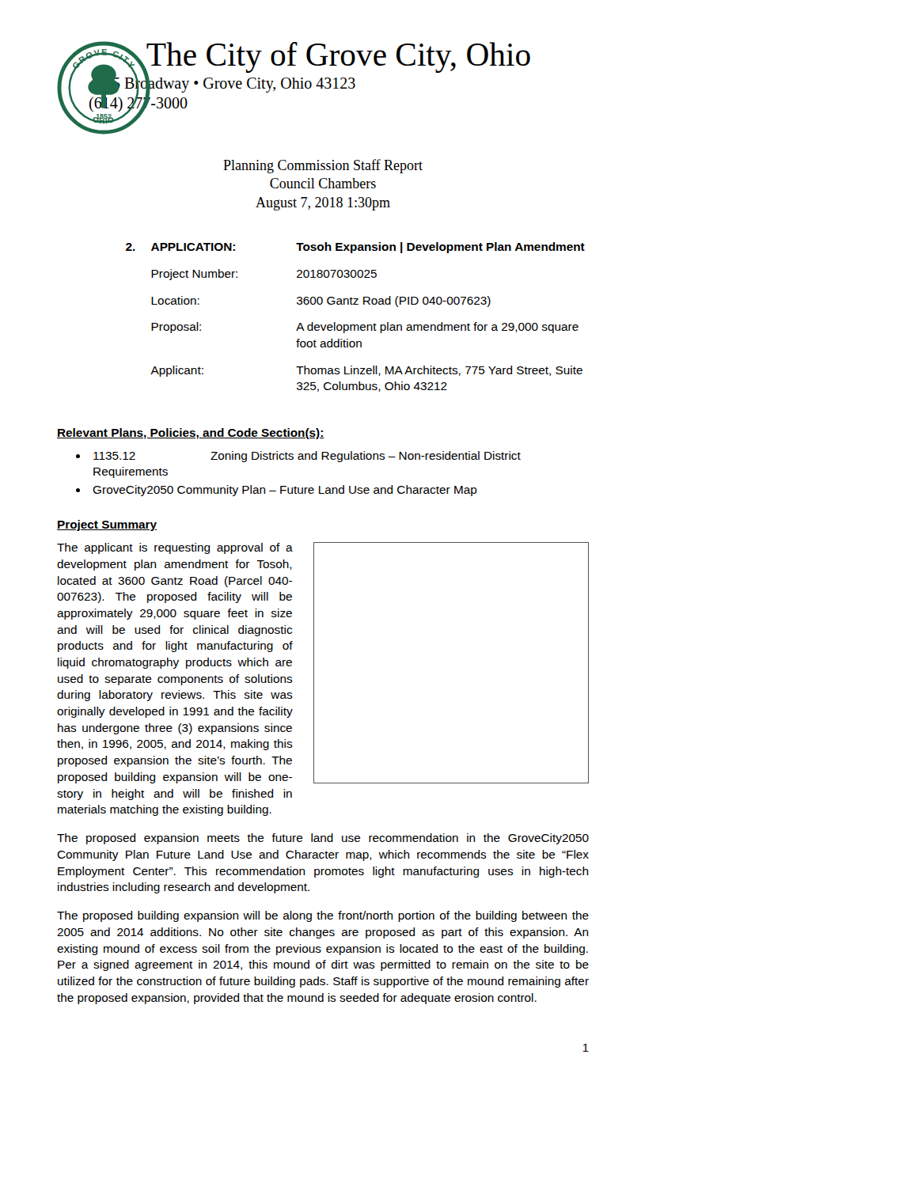GROVE CITY OHIO 1852
The City of Grove City, Ohio
4035 Broadway • Grove City, Ohio 43123
(614) 277-3000
Planning Commission Staff Report
Council Chambers
August 7, 2018 1:30pm
| 2. | APPLICATION: | Tosoh Expansion / Development Plan Amendment |
| | Project Number: | 201807030025 |
| | Location: | 3600 Gantz Road (PID 040-007623) |
| | Proposal: | A development plan amendment for a 29,000 square foot addition |
| | Applicant: | Thomas Linzell, MA Architects, 775 Yard Street, Suite 325, Columbus, Ohio 43212 |
Relevant Plans, Policies, and Code Section(s):
1135.12 Zoning Districts and Regulations – Non-residential District Requirements
GroveCity2050 Community Plan – Future Land Use and Character Map
Project Summary
The applicant is requesting approval of a development plan amendment for Tosoh, located at 3600 Gantz Road (Parcel 040-007623). The proposed facility will be approximately 29,000 square feet in size and will be used for clinical diagnostic products and for light manufacturing of liquid chromatography products which are used to separate components of solutions during laboratory reviews. This site was originally developed in 1991 and the facility has undergone three (3) expansions since then, in 1996, 2005, and 2014, making this proposed expansion the site’s fourth. The proposed building expansion will be one-story in height and will be finished in materials matching the existing building.
The proposed expansion meets the future land use recommendation in the GroveCity2050 Community Plan Future Land Use and Character map, which recommends the site be “Flex Employment Center”. This recommendation promotes light manufacturing uses in high-tech industries including research and development.
The proposed building expansion will be along the front/north portion of the building between the 2005 and 2014 additions. No other site changes are proposed as part of this expansion. An existing mound of excess soil from the previous expansion is located to the east of the building. Per a signed agreement in 2014, this mound of dirt was permitted to remain on the site to be utilized for the construction of future building pads. Staff is supportive of the mound remaining after the proposed expansion, provided that the mound is seeded for adequate erosion control.
1